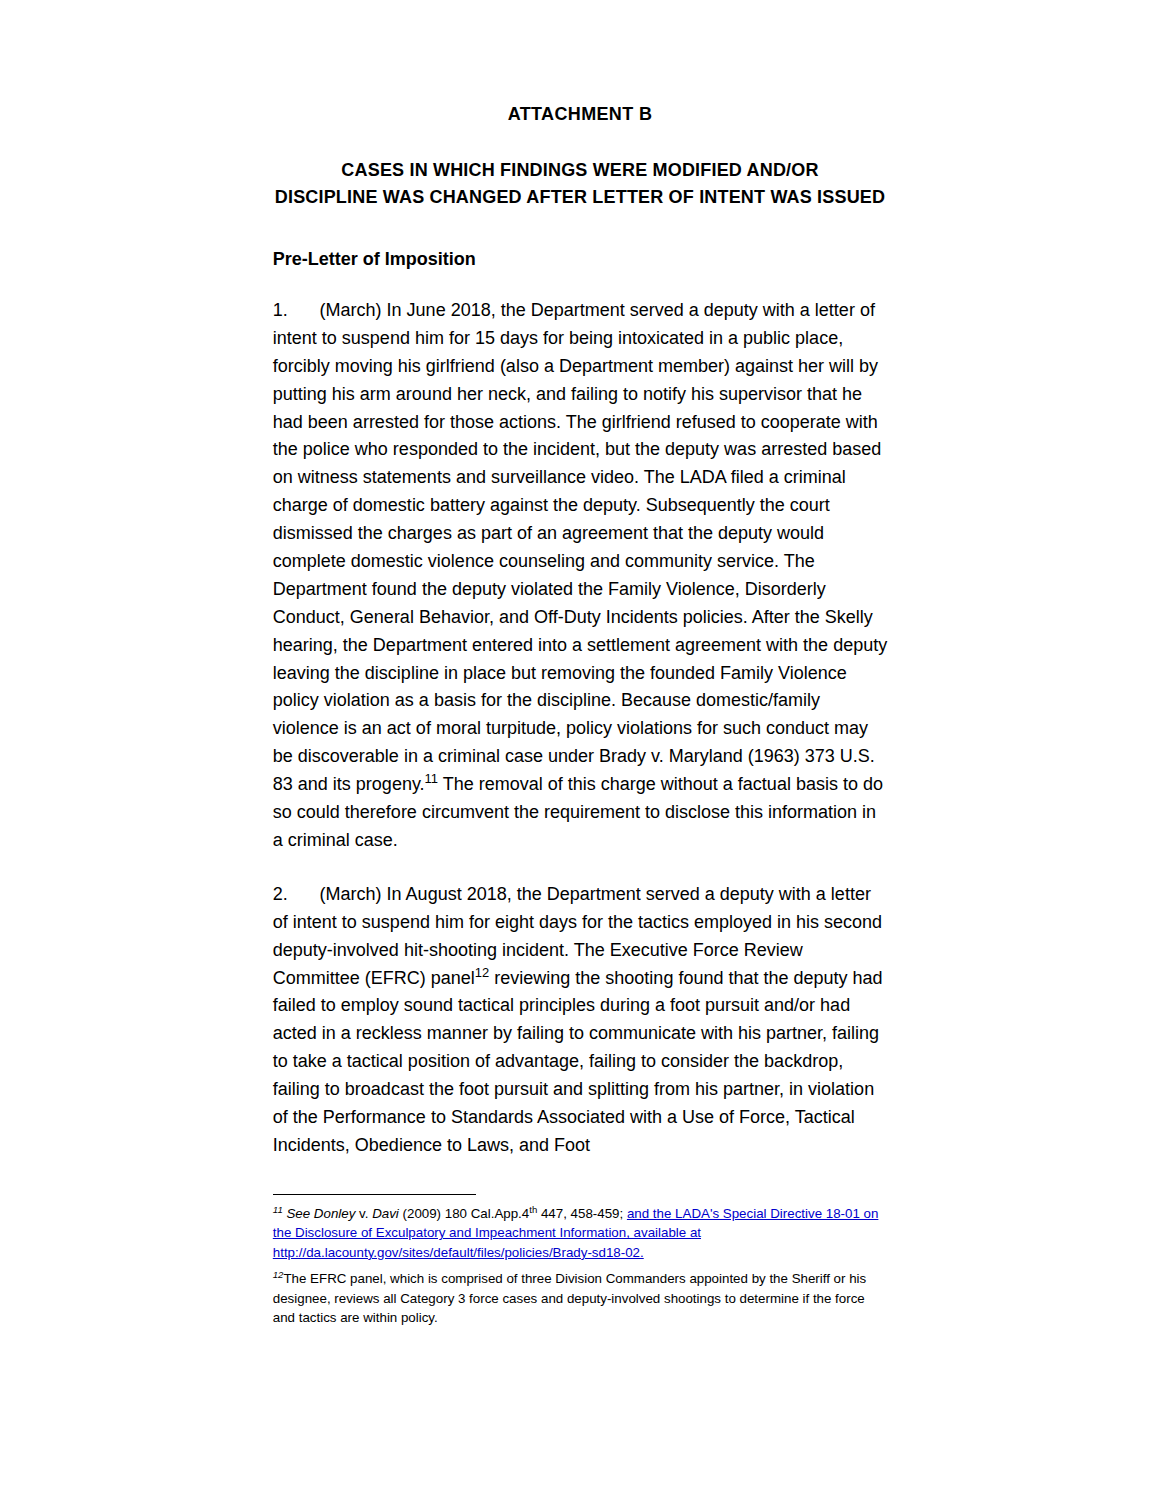ATTACHMENT B
CASES IN WHICH FINDINGS WERE MODIFIED AND/OR
DISCIPLINE WAS CHANGED AFTER LETTER OF INTENT WAS ISSUED
Pre-Letter of Imposition
1.(March) In June 2018, the Department served a deputy with a letter of intent to suspend him for 15 days for being intoxicated in a public place, forcibly moving his girlfriend (also a Department member) against her will by putting his arm around her neck, and failing to notify his supervisor that he had been arrested for those actions. The girlfriend refused to cooperate with the police who responded to the incident, but the deputy was arrested based on witness statements and surveillance video. The LADA filed a criminal charge of domestic battery against the deputy. Subsequently the court dismissed the charges as part of an agreement that the deputy would complete domestic violence counseling and community service. The Department found the deputy violated the Family Violence, Disorderly Conduct, General Behavior, and Off-Duty Incidents policies. After the Skelly hearing, the Department entered into a settlement agreement with the deputy leaving the discipline in place but removing the founded Family Violence policy violation as a basis for the discipline. Because domestic/family violence is an act of moral turpitude, policy violations for such conduct may be discoverable in a criminal case under Brady v. Maryland (1963) 373 U.S. 83 and its progeny.11 The removal of this charge without a factual basis to do so could therefore circumvent the requirement to disclose this information in a criminal case.
2.(March) In August 2018, the Department served a deputy with a letter of intent to suspend him for eight days for the tactics employed in his second deputy-involved hit-shooting incident. The Executive Force Review Committee (EFRC) panel12 reviewing the shooting found that the deputy had failed to employ sound tactical principles during a foot pursuit and/or had acted in a reckless manner by failing to communicate with his partner, failing to take a tactical position of advantage, failing to consider the backdrop, failing to broadcast the foot pursuit and splitting from his partner, in violation of the Performance to Standards Associated with a Use of Force, Tactical Incidents, Obedience to Laws, and Foot
11 See Donley v. Davi (2009) 180 Cal.App.4th 447, 458-459; and the LADA's Special Directive 18-01 on the Disclosure of Exculpatory and Impeachment Information, available at http://da.lacounty.gov/sites/default/files/policies/Brady-sd18-02.
12The EFRC panel, which is comprised of three Division Commanders appointed by the Sheriff or his designee, reviews all Category 3 force cases and deputy-involved shootings to determine if the force and tactics are within policy.